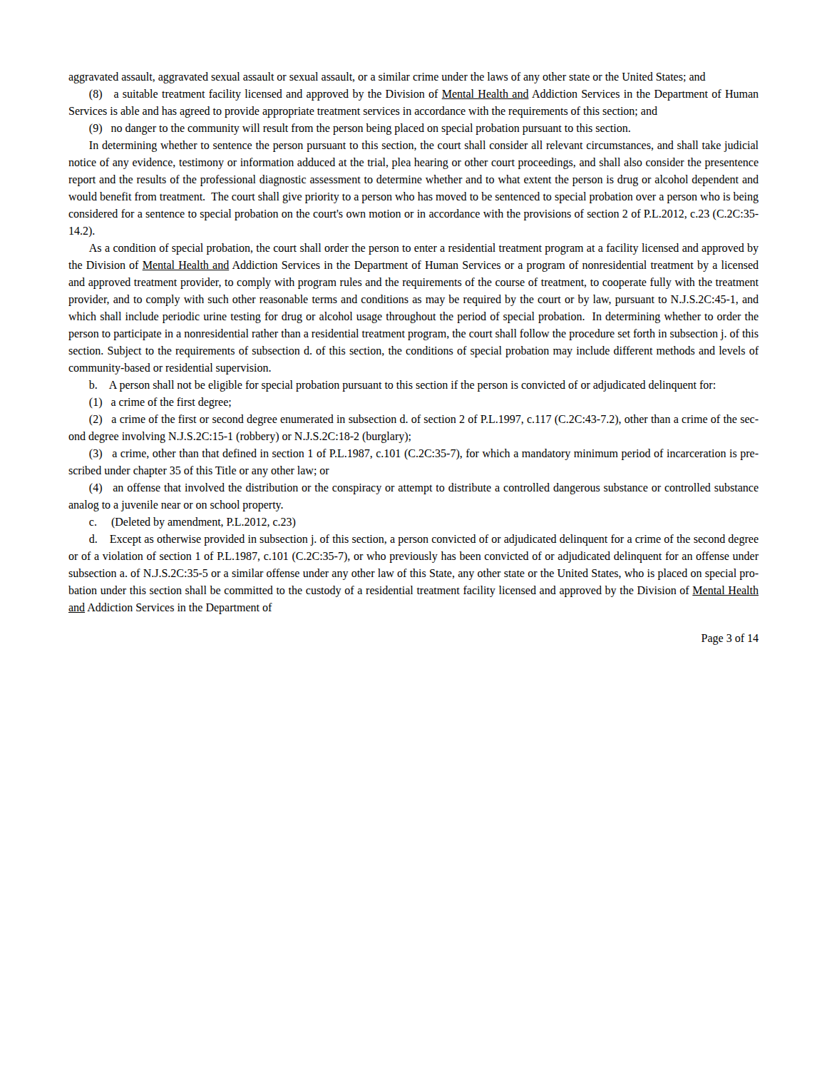aggravated assault, aggravated sexual assault or sexual assault, or a similar crime under the laws of any other state or the United States; and
(8) a suitable treatment facility licensed and approved by the Division of Mental Health and Addiction Services in the Department of Human Services is able and has agreed to provide appropriate treatment services in accordance with the requirements of this section; and
(9) no danger to the community will result from the person being placed on special probation pursuant to this section.
In determining whether to sentence the person pursuant to this section, the court shall consider all relevant circumstances, and shall take judicial notice of any evidence, testimony or information adduced at the trial, plea hearing or other court proceedings, and shall also consider the presentence report and the results of the professional diagnostic assessment to determine whether and to what extent the person is drug or alcohol dependent and would benefit from treatment. The court shall give priority to a person who has moved to be sentenced to special probation over a person who is being considered for a sentence to special probation on the court's own motion or in accordance with the provisions of section 2 of P.L.2012, c.23 (C.2C:35-14.2).
As a condition of special probation, the court shall order the person to enter a residential treatment program at a facility licensed and approved by the Division of Mental Health and Addiction Services in the Department of Human Services or a program of nonresidential treatment by a licensed and approved treatment provider, to comply with program rules and the requirements of the course of treatment, to cooperate fully with the treatment provider, and to comply with such other reasonable terms and conditions as may be required by the court or by law, pursuant to N.J.S.2C:45-1, and which shall include periodic urine testing for drug or alcohol usage throughout the period of special probation. In determining whether to order the person to participate in a nonresidential rather than a residential treatment program, the court shall follow the procedure set forth in subsection j. of this section. Subject to the requirements of subsection d. of this section, the conditions of special probation may include different methods and levels of community-based or residential supervision.
b. A person shall not be eligible for special probation pursuant to this section if the person is convicted of or adjudicated delinquent for:
(1) a crime of the first degree;
(2) a crime of the first or second degree enumerated in subsection d. of section 2 of P.L.1997, c.117 (C.2C:43-7.2), other than a crime of the second degree involving N.J.S.2C:15-1 (robbery) or N.J.S.2C:18-2 (burglary);
(3) a crime, other than that defined in section 1 of P.L.1987, c.101 (C.2C:35-7), for which a mandatory minimum period of incarceration is prescribed under chapter 35 of this Title or any other law; or
(4) an offense that involved the distribution or the conspiracy or attempt to distribute a controlled dangerous substance or controlled substance analog to a juvenile near or on school property.
c. (Deleted by amendment, P.L.2012, c.23)
d. Except as otherwise provided in subsection j. of this section, a person convicted of or adjudicated delinquent for a crime of the second degree or of a violation of section 1 of P.L.1987, c.101 (C.2C:35-7), or who previously has been convicted of or adjudicated delinquent for an offense under subsection a. of N.J.S.2C:35-5 or a similar offense under any other law of this State, any other state or the United States, who is placed on special probation under this section shall be committed to the custody of a residential treatment facility licensed and approved by the Division of Mental Health and Addiction Services in the Department of
Page 3 of 14